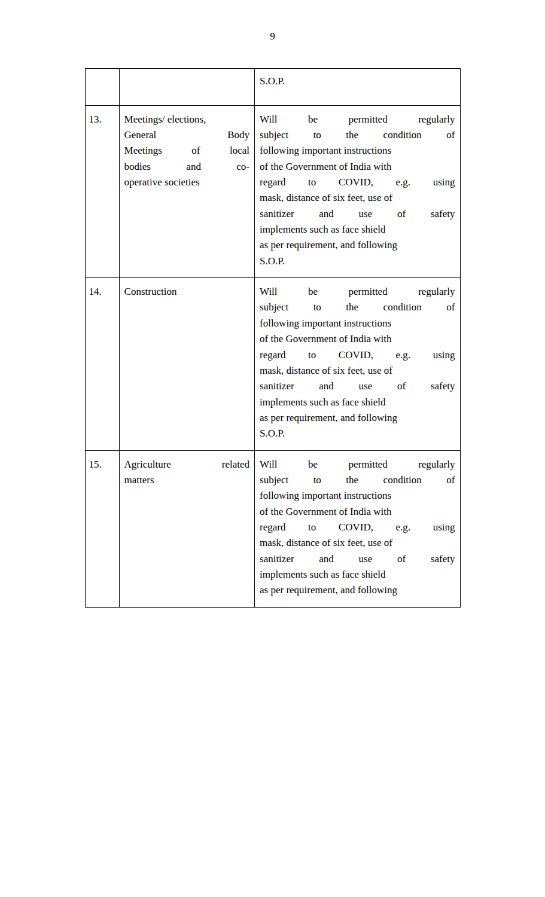9
| | | S.O.P. |
| 13. | Meetings/ elections, General Body Meetings of local bodies and co- operative societies | Will be permitted regularly subject to the condition of following important instructions of the Government of India with regard to COVID, e.g. using mask, distance of six feet, use of sanitizer and use of safety implements such as face shield as per requirement, and following S.O.P. |
| 14. | Construction | Will be permitted regularly subject to the condition of following important instructions of the Government of India with regard to COVID, e.g. using mask, distance of six feet, use of sanitizer and use of safety implements such as face shield as per requirement, and following S.O.P. |
| 15. | Agriculture related matters | Will be permitted regularly subject to the condition of following important instructions of the Government of India with regard to COVID, e.g. using mask, distance of six feet, use of sanitizer and use of safety implements such as face shield as per requirement, and following |